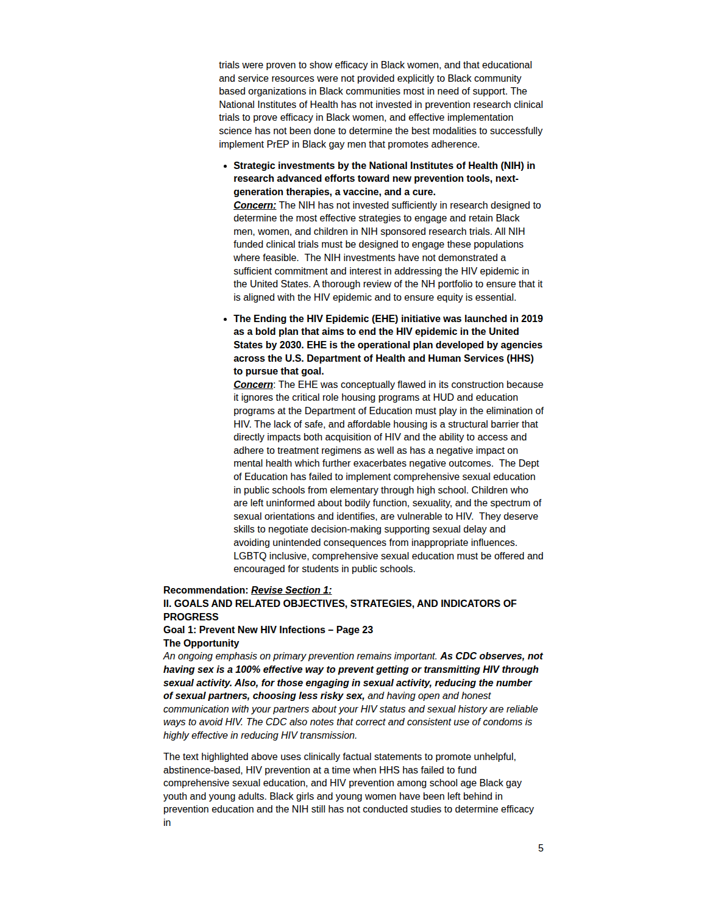trials were proven to show efficacy in Black women, and that educational and service resources were not provided explicitly to Black community based organizations in Black communities most in need of support. The National Institutes of Health has not invested in prevention research clinical trials to prove efficacy in Black women, and effective implementation science has not been done to determine the best modalities to successfully implement PrEP in Black gay men that promotes adherence.
Strategic investments by the National Institutes of Health (NIH) in research advanced efforts toward new prevention tools, next-generation therapies, a vaccine, and a cure.
Concern: The NIH has not invested sufficiently in research designed to determine the most effective strategies to engage and retain Black men, women, and children in NIH sponsored research trials. All NIH funded clinical trials must be designed to engage these populations where feasible. The NIH investments have not demonstrated a sufficient commitment and interest in addressing the HIV epidemic in the United States. A thorough review of the NH portfolio to ensure that it is aligned with the HIV epidemic and to ensure equity is essential.
The Ending the HIV Epidemic (EHE) initiative was launched in 2019 as a bold plan that aims to end the HIV epidemic in the United States by 2030. EHE is the operational plan developed by agencies across the U.S. Department of Health and Human Services (HHS) to pursue that goal.
Concern: The EHE was conceptually flawed in its construction because it ignores the critical role housing programs at HUD and education programs at the Department of Education must play in the elimination of HIV. The lack of safe, and affordable housing is a structural barrier that directly impacts both acquisition of HIV and the ability to access and adhere to treatment regimens as well as has a negative impact on mental health which further exacerbates negative outcomes. The Dept of Education has failed to implement comprehensive sexual education in public schools from elementary through high school. Children who are left uninformed about bodily function, sexuality, and the spectrum of sexual orientations and identifies, are vulnerable to HIV. They deserve skills to negotiate decision-making supporting sexual delay and avoiding unintended consequences from inappropriate influences. LGBTQ inclusive, comprehensive sexual education must be offered and encouraged for students in public schools.
Recommendation: Revise Section 1:
II. GOALS AND RELATED OBJECTIVES, STRATEGIES, AND INDICATORS OF PROGRESS
Goal 1: Prevent New HIV Infections – Page 23
The Opportunity
An ongoing emphasis on primary prevention remains important. As CDC observes, not having sex is a 100% effective way to prevent getting or transmitting HIV through sexual activity. Also, for those engaging in sexual activity, reducing the number of sexual partners, choosing less risky sex, and having open and honest communication with your partners about your HIV status and sexual history are reliable ways to avoid HIV. The CDC also notes that correct and consistent use of condoms is highly effective in reducing HIV transmission.
The text highlighted above uses clinically factual statements to promote unhelpful, abstinence-based, HIV prevention at a time when HHS has failed to fund comprehensive sexual education, and HIV prevention among school age Black gay youth and young adults. Black girls and young women have been left behind in prevention education and the NIH still has not conducted studies to determine efficacy in
5